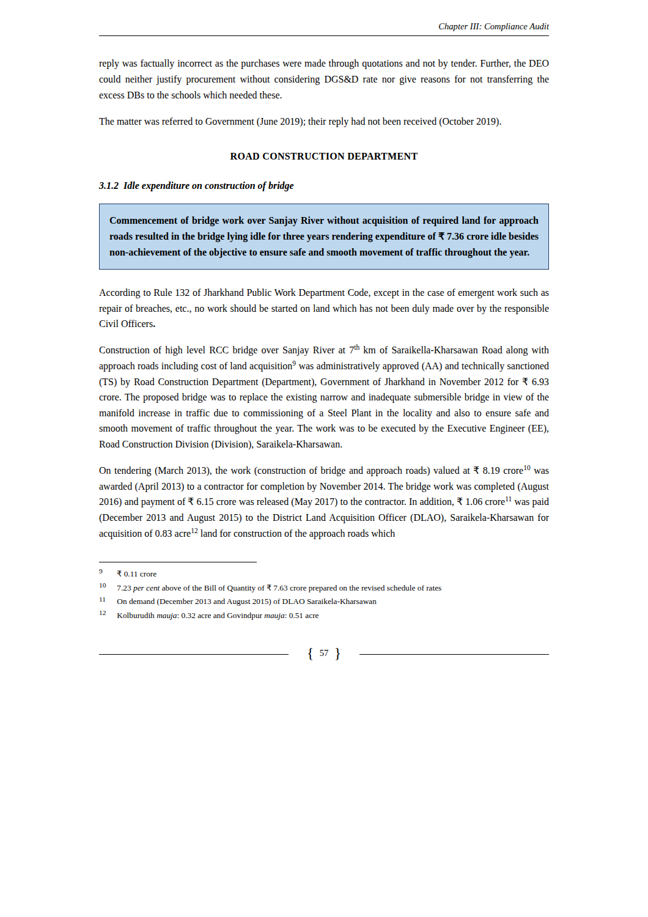Chapter III: Compliance Audit
reply was factually incorrect as the purchases were made through quotations and not by tender. Further, the DEO could neither justify procurement without considering DGS&D rate nor give reasons for not transferring the excess DBs to the schools which needed these.
The matter was referred to Government (June 2019); their reply had not been received (October 2019).
ROAD CONSTRUCTION DEPARTMENT
3.1.2 Idle expenditure on construction of bridge
Commencement of bridge work over Sanjay River without acquisition of required land for approach roads resulted in the bridge lying idle for three years rendering expenditure of ₹ 7.36 crore idle besides non-achievement of the objective to ensure safe and smooth movement of traffic throughout the year.
According to Rule 132 of Jharkhand Public Work Department Code, except in the case of emergent work such as repair of breaches, etc., no work should be started on land which has not been duly made over by the responsible Civil Officers.
Construction of high level RCC bridge over Sanjay River at 7th km of Saraikella-Kharsawan Road along with approach roads including cost of land acquisition9 was administratively approved (AA) and technically sanctioned (TS) by Road Construction Department (Department), Government of Jharkhand in November 2012 for ₹ 6.93 crore. The proposed bridge was to replace the existing narrow and inadequate submersible bridge in view of the manifold increase in traffic due to commissioning of a Steel Plant in the locality and also to ensure safe and smooth movement of traffic throughout the year. The work was to be executed by the Executive Engineer (EE), Road Construction Division (Division), Saraikela-Kharsawan.
On tendering (March 2013), the work (construction of bridge and approach roads) valued at ₹ 8.19 crore10 was awarded (April 2013) to a contractor for completion by November 2014. The bridge work was completed (August 2016) and payment of ₹ 6.15 crore was released (May 2017) to the contractor. In addition, ₹ 1.06 crore11 was paid (December 2013 and August 2015) to the District Land Acquisition Officer (DLAO), Saraikela-Kharsawan for acquisition of 0.83 acre12 land for construction of the approach roads which
9₹ 0.11 crore
107.23 per cent above of the Bill of Quantity of ₹ 7.63 crore prepared on the revised schedule of rates
11 On demand (December 2013 and August 2015) of DLAO Saraikela-Kharsawan
12 Kolburudih mauja: 0.32 acre and Govindpur mauja: 0.51 acre
{ 57 }